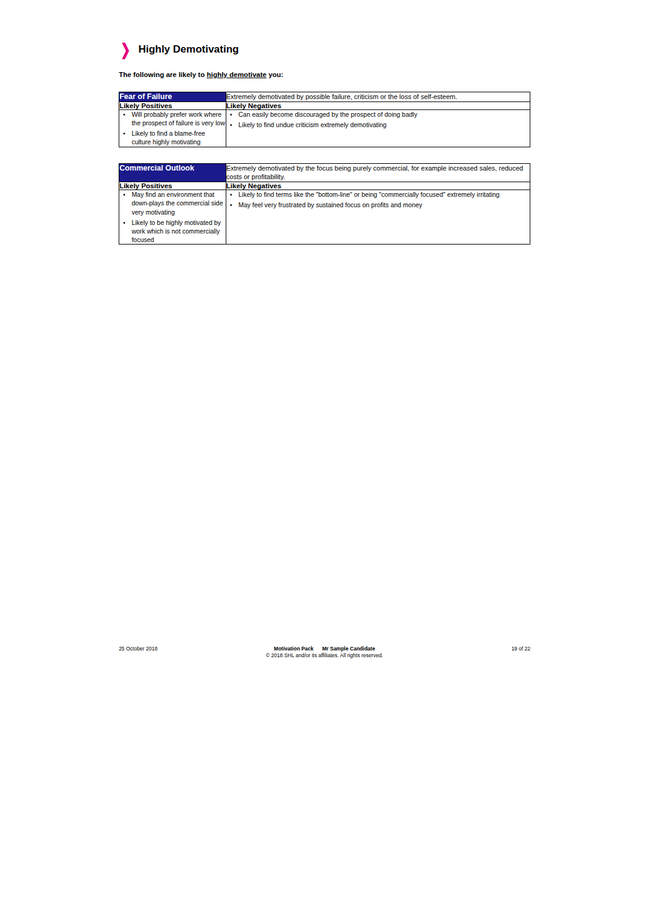❯
Highly Demotivating
The following are likely to highly demotivate you:
| Fear of Failure | Extremely demotivated by possible failure, criticism or the loss of self-esteem. |
| Likely Positives | Likely Negatives |
| Will probably prefer work where the prospect of failure is very low Likely to find a blame-free culture highly motivating | Can easily become discouraged by the prospect of doing badly Likely to find undue criticism extremely demotivating |
| Commercial Outlook | Extremely demotivated by the focus being purely commercial, for example increased sales, reduced costs or profitability. |
| Likely Positives | Likely Negatives |
| May find an environment that down-plays the commercial side very motivating Likely to be highly motivated by work which is not commercially focused | Likely to find terms like the "bottom-line" or being "commercially focused" extremely irritating May feel very frustrated by sustained focus on profits and money |
25 October 2018
Motivation Pack Mr Sample Candidate
19 of 22
© 2018 SHL and/or its affiliates. All rights reserved.